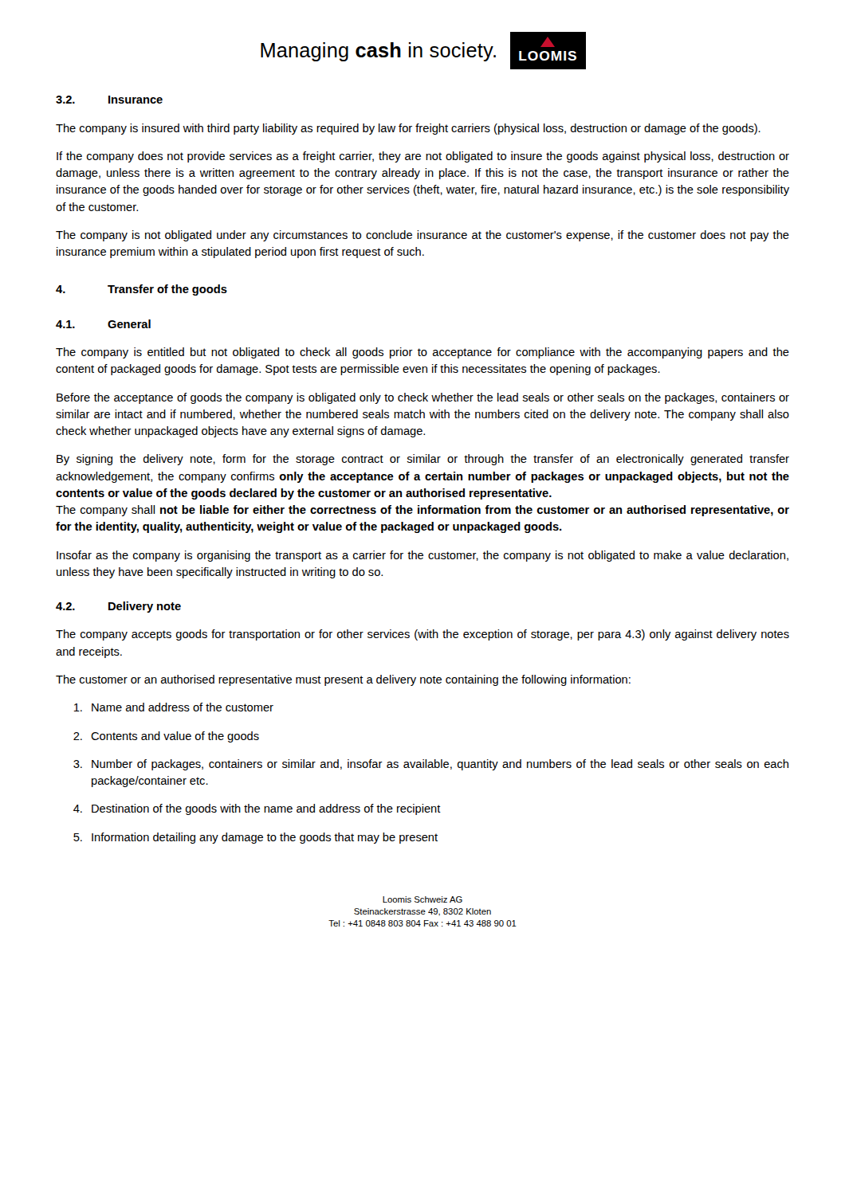Managing cash in society. LOOMIS
3.2. Insurance
The company is insured with third party liability as required by law for freight carriers (physical loss, destruction or damage of the goods).
If the company does not provide services as a freight carrier, they are not obligated to insure the goods against physical loss, destruction or damage, unless there is a written agreement to the contrary already in place. If this is not the case, the transport insurance or rather the insurance of the goods handed over for storage or for other services (theft, water, fire, natural hazard insurance, etc.) is the sole responsibility of the customer.
The company is not obligated under any circumstances to conclude insurance at the customer's expense, if the customer does not pay the insurance premium within a stipulated period upon first request of such.
4. Transfer of the goods
4.1. General
The company is entitled but not obligated to check all goods prior to acceptance for compliance with the accompanying papers and the content of packaged goods for damage. Spot tests are permissible even if this necessitates the opening of packages.
Before the acceptance of goods the company is obligated only to check whether the lead seals or other seals on the packages, containers or similar are intact and if numbered, whether the numbered seals match with the numbers cited on the delivery note. The company shall also check whether unpackaged objects have any external signs of damage.
By signing the delivery note, form for the storage contract or similar or through the transfer of an electronically generated transfer acknowledgement, the company confirms only the acceptance of a certain number of packages or unpackaged objects, but not the contents or value of the goods declared by the customer or an authorised representative.
The company shall not be liable for either the correctness of the information from the customer or an authorised representative, or for the identity, quality, authenticity, weight or value of the packaged or unpackaged goods.
Insofar as the company is organising the transport as a carrier for the customer, the company is not obligated to make a value declaration, unless they have been specifically instructed in writing to do so.
4.2. Delivery note
The company accepts goods for transportation or for other services (with the exception of storage, per para 4.3) only against delivery notes and receipts.
The customer or an authorised representative must present a delivery note containing the following information:
Name and address of the customer
Contents and value of the goods
Number of packages, containers or similar and, insofar as available, quantity and numbers of the lead seals or other seals on each package/container etc.
Destination of the goods with the name and address of the recipient
Information detailing any damage to the goods that may be present
Loomis Schweiz AG
Steinackerstrasse 49, 8302 Kloten
Tel : +41 0848 803 804 Fax : +41 43 488 90 01